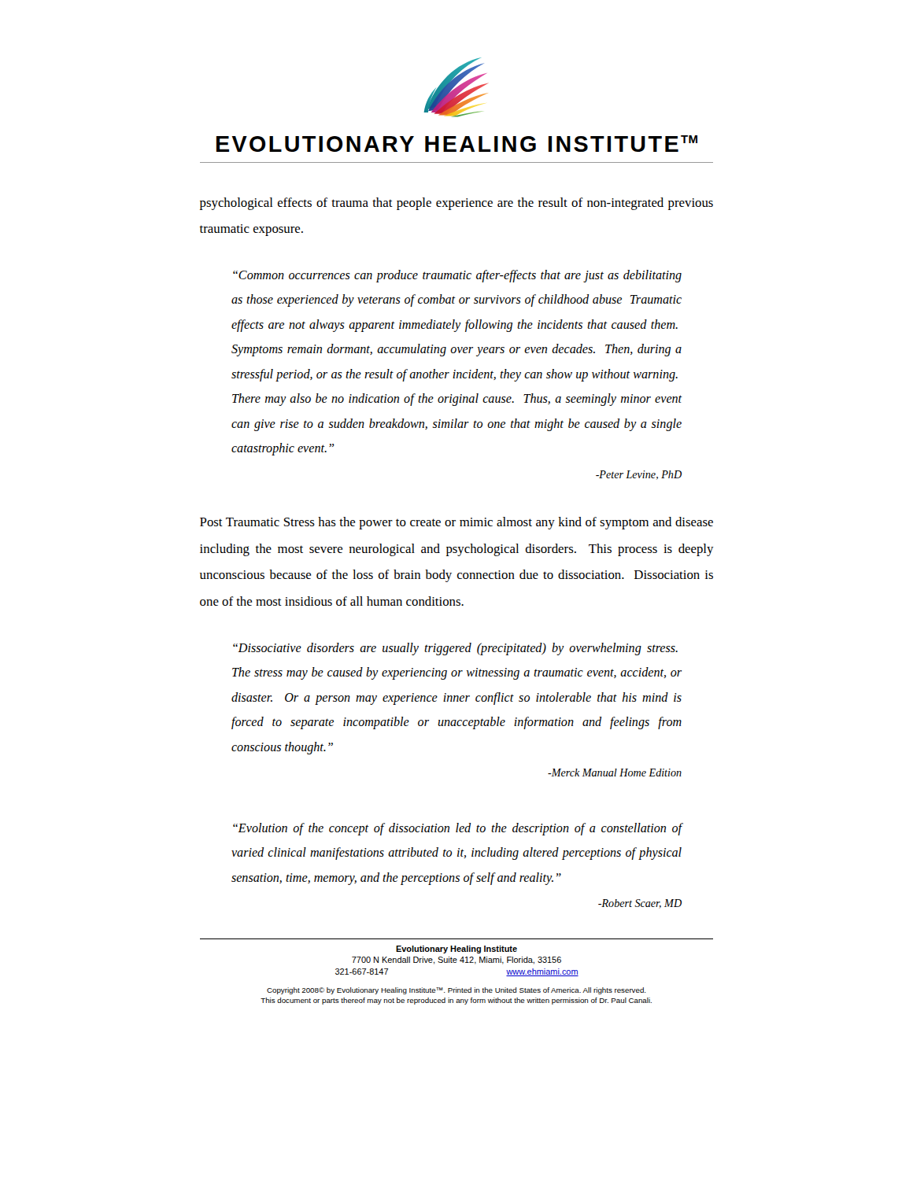EVOLUTIONARY HEALING INSTITUTETM
psychological effects of trauma that people experience are the result of non-integrated previous traumatic exposure.
“Common occurrences can produce traumatic after-effects that are just as debilitating as those experienced by veterans of combat or survivors of childhood abuse Traumatic effects are not always apparent immediately following the incidents that caused them. Symptoms remain dormant, accumulating over years or even decades. Then, during a stressful period, or as the result of another incident, they can show up without warning. There may also be no indication of the original cause. Thus, a seemingly minor event can give rise to a sudden breakdown, similar to one that might be caused by a single catastrophic event.”
-Peter Levine, PhD
Post Traumatic Stress has the power to create or mimic almost any kind of symptom and disease including the most severe neurological and psychological disorders. This process is deeply unconscious because of the loss of brain body connection due to dissociation. Dissociation is one of the most insidious of all human conditions.
“Dissociative disorders are usually triggered (precipitated) by overwhelming stress. The stress may be caused by experiencing or witnessing a traumatic event, accident, or disaster. Or a person may experience inner conflict so intolerable that his mind is forced to separate incompatible or unacceptable information and feelings from conscious thought.”
-Merck Manual Home Edition
“Evolution of the concept of dissociation led to the description of a constellation of varied clinical manifestations attributed to it, including altered perceptions of physical sensation, time, memory, and the perceptions of self and reality.”
-Robert Scaer, MD
Evolutionary Healing Institute
7700 N Kendall Drive, Suite 412, Miami, Florida, 33156
321-667-8147 www.ehmiami.com
Copyright 2008© by Evolutionary Healing Institute™. Printed in the United States of America. All rights reserved.
This document or parts thereof may not be reproduced in any form without the written permission of Dr. Paul Canali.